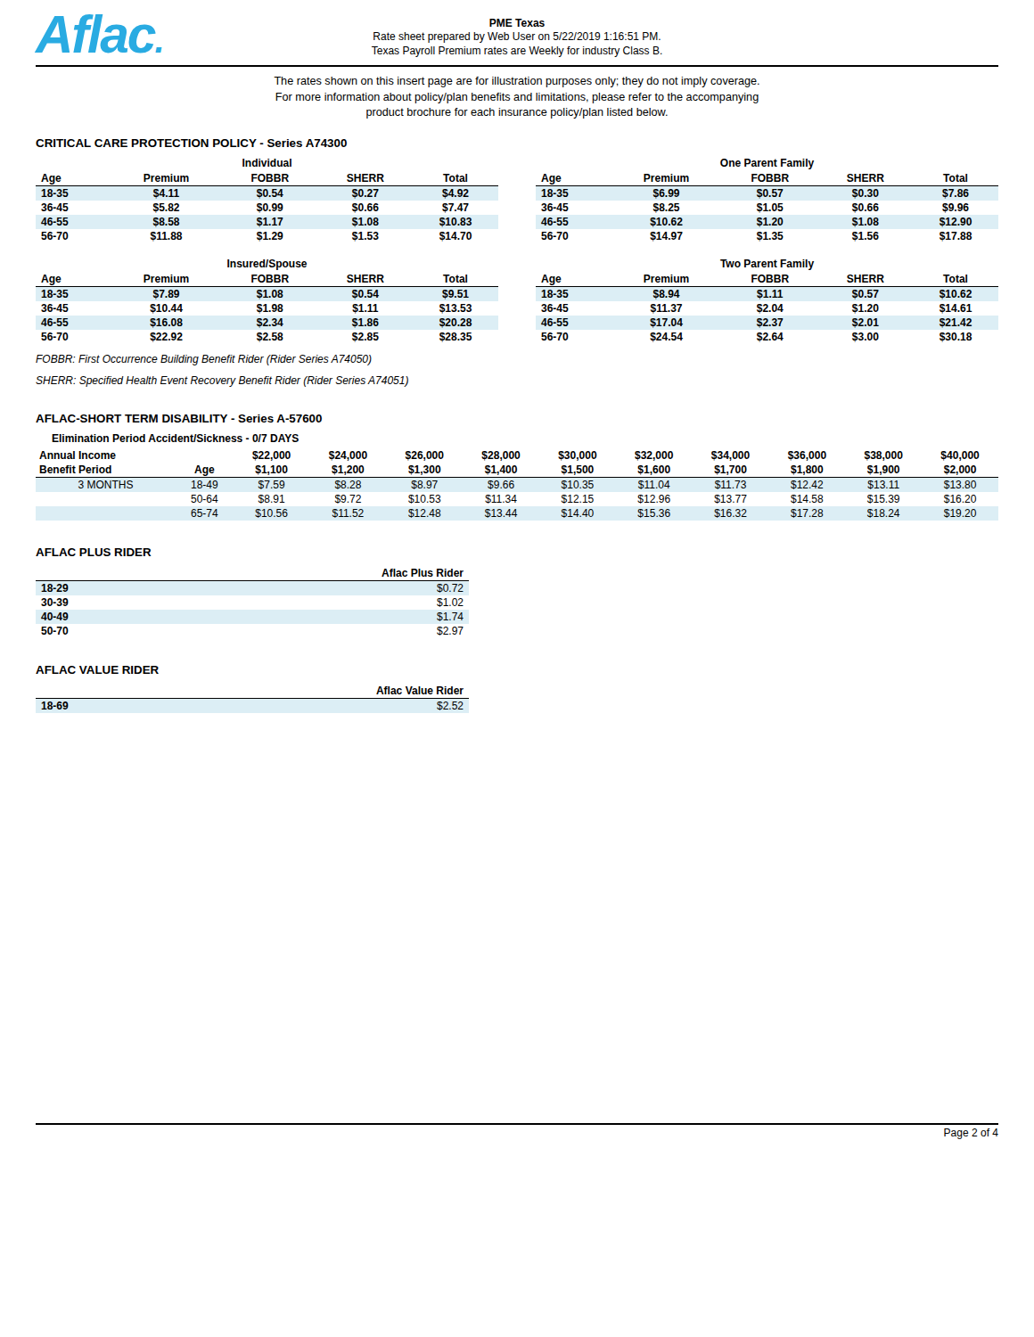Aflac.
PME Texas
Rate sheet prepared by Web User on 5/22/2019 1:16:51 PM.
Texas Payroll Premium rates are Weekly for industry Class B.
The rates shown on this insert page are for illustration purposes only; they do not imply coverage.
For more information about policy/plan benefits and limitations, please refer to the accompanying
product brochure for each insurance policy/plan listed below.
CRITICAL CARE PROTECTION POLICY - Series A74300
| Individual / Age / Premium / FOBBR / SHERR / Total / / --- / --- / --- / --- / --- / / 18-35 / $4.11 / $0.54 / $0.27 / $4.92 / / 36-45 / $5.82 / $0.99 / $0.66 / $7.47 / / 46-55 / $8.58 / $1.17 / $1.08 / $10.83 / / 56-70 / $11.88 / $1.29 / $1.53 / $14.70 / | | One Parent Family / Age / Premium / FOBBR / SHERR / Total / / --- / --- / --- / --- / --- / / 18-35 / $6.99 / $0.57 / $0.30 / $7.86 / / 36-45 / $8.25 / $1.05 / $0.66 / $9.96 / / 46-55 / $10.62 / $1.20 / $1.08 / $12.90 / / 56-70 / $14.97 / $1.35 / $1.56 / $17.88 / |
| Insured/Spouse / Age / Premium / FOBBR / SHERR / Total / / --- / --- / --- / --- / --- / / 18-35 / $7.89 / $1.08 / $0.54 / $9.51 / / 36-45 / $10.44 / $1.98 / $1.11 / $13.53 / / 46-55 / $16.08 / $2.34 / $1.86 / $20.28 / / 56-70 / $22.92 / $2.58 / $2.85 / $28.35 / | | Two Parent Family / Age / Premium / FOBBR / SHERR / Total / / --- / --- / --- / --- / --- / / 18-35 / $8.94 / $1.11 / $0.57 / $10.62 / / 36-45 / $11.37 / $2.04 / $1.20 / $14.61 / / 46-55 / $17.04 / $2.37 / $2.01 / $21.42 / / 56-70 / $24.54 / $2.64 / $3.00 / $30.18 / |
FOBBR: First Occurrence Building Benefit Rider (Rider Series A74050)
SHERR: Specified Health Event Recovery Benefit Rider (Rider Series A74051)
AFLAC-SHORT TERM DISABILITY - Series A-57600
Elimination Period Accident/Sickness - 0/7 DAYS
| Annual Income | | $22,000 | $24,000 | $26,000 | $28,000 | $30,000 | $32,000 | $34,000 | $36,000 | $38,000 | $40,000 |
| --- | --- | --- | --- | --- | --- | --- | --- | --- | --- | --- | --- |
| Benefit Period | Age | $1,100 | $1,200 | $1,300 | $1,400 | $1,500 | $1,600 | $1,700 | $1,800 | $1,900 | $2,000 |
| 3 MONTHS | 18-49 | $7.59 | $8.28 | $8.97 | $9.66 | $10.35 | $11.04 | $11.73 | $12.42 | $13.11 | $13.80 |
| | 50-64 | $8.91 | $9.72 | $10.53 | $11.34 | $12.15 | $12.96 | $13.77 | $14.58 | $15.39 | $16.20 |
| | 65-74 | $10.56 | $11.52 | $12.48 | $13.44 | $14.40 | $15.36 | $16.32 | $17.28 | $18.24 | $19.20 |
AFLAC PLUS RIDER
| | Aflac Plus Rider |
| --- | --- |
| 18-29 | $0.72 |
| 30-39 | $1.02 |
| 40-49 | $1.74 |
| 50-70 | $2.97 |
AFLAC VALUE RIDER
| | Aflac Value Rider |
| --- | --- |
| 18-69 | $2.52 |
Page 2 of 4